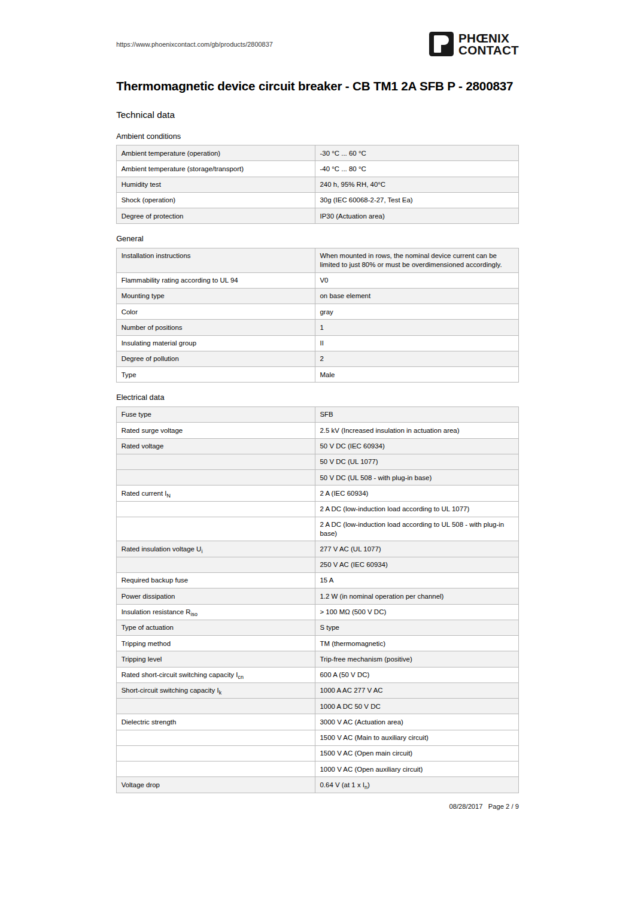https://www.phoenixcontact.com/gb/products/2800837
PHŒNIX CONTACT
Thermomagnetic device circuit breaker - CB TM1 2A SFB P - 2800837
Technical data
Ambient conditions
| Ambient temperature (operation) | -30 °C ... 60 °C |
| Ambient temperature (storage/transport) | -40 °C ... 80 °C |
| Humidity test | 240 h, 95% RH, 40°C |
| Shock (operation) | 30g (IEC 60068-2-27, Test Ea) |
| Degree of protection | IP30 (Actuation area) |
General
| Installation instructions | When mounted in rows, the nominal device current can be limited to just 80% or must be overdimensioned accordingly. |
| Flammability rating according to UL 94 | V0 |
| Mounting type | on base element |
| Color | gray |
| Number of positions | 1 |
| Insulating material group | II |
| Degree of pollution | 2 |
| Type | Male |
Electrical data
| Fuse type | SFB |
| Rated surge voltage | 2.5 kV (Increased insulation in actuation area) |
| Rated voltage | 50 V DC (IEC 60934) |
| | 50 V DC (UL 1077) |
| | 50 V DC (UL 508 - with plug-in base) |
| Rated current I N | 2 A (IEC 60934) |
| | 2 A DC (low-induction load according to UL 1077) |
| | 2 A DC (low-induction load according to UL 508 - with plug-in base) |
| Rated insulation voltage U i | 277 V AC (UL 1077) |
| | 250 V AC (IEC 60934) |
| Required backup fuse | 15 A |
| Power dissipation | 1.2 W (in nominal operation per channel) |
| Insulation resistance R iso | > 100 MΩ (500 V DC) |
| Type of actuation | S type |
| Tripping method | TM (thermomagnetic) |
| Tripping level | Trip-free mechanism (positive) |
| Rated short-circuit switching capacity I cn | 600 A (50 V DC) |
| Short-circuit switching capacity I k | 1000 A AC 277 V AC |
| | 1000 A DC 50 V DC |
| Dielectric strength | 3000 V AC (Actuation area) |
| | 1500 V AC (Main to auxiliary circuit) |
| | 1500 V AC (Open main circuit) |
| | 1000 V AC (Open auxiliary circuit) |
| Voltage drop | 0.64 V (at 1 x I n ) |
08/28/2017 Page 2 / 9